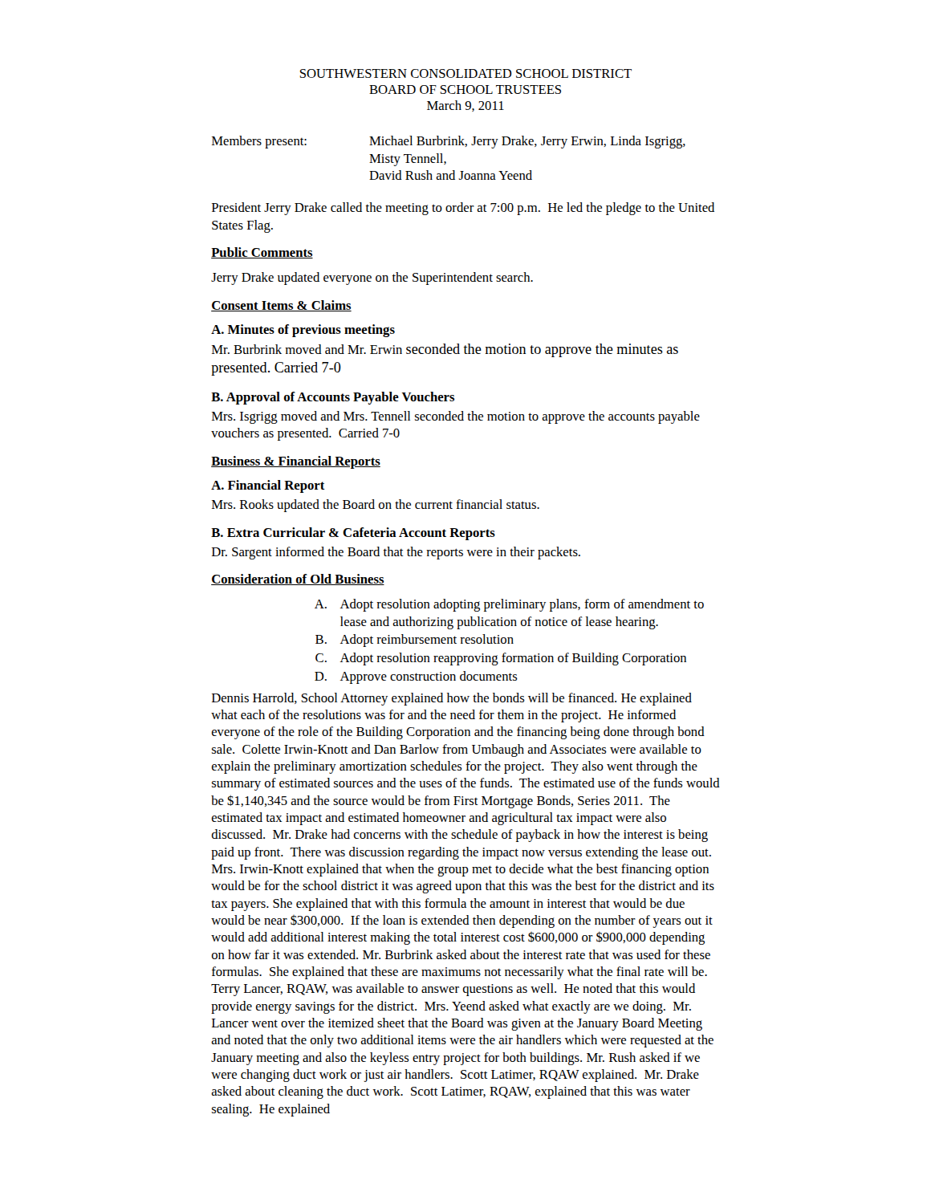SOUTHWESTERN CONSOLIDATED SCHOOL DISTRICT
BOARD OF SCHOOL TRUSTEES
March 9, 2011
Members present:
Michael Burbrink, Jerry Drake, Jerry Erwin, Linda Isgrigg, Misty Tennell,
David Rush and Joanna Yeend
President Jerry Drake called the meeting to order at 7:00 p.m. He led the pledge to the United States Flag.
Public Comments
Jerry Drake updated everyone on the Superintendent search.
Consent Items & Claims
A. Minutes of previous meetings
Mr. Burbrink moved and Mr. Erwin seconded the motion to approve the minutes as presented. Carried 7-0
B. Approval of Accounts Payable Vouchers
Mrs. Isgrigg moved and Mrs. Tennell seconded the motion to approve the accounts payable vouchers as presented. Carried 7-0
Business & Financial Reports
A. Financial Report
Mrs. Rooks updated the Board on the current financial status.
B. Extra Curricular & Cafeteria Account Reports
Dr. Sargent informed the Board that the reports were in their packets.
Consideration of Old Business
Adopt resolution adopting preliminary plans, form of amendment to lease and authorizing publication of notice of lease hearing.
Adopt reimbursement resolution
Adopt resolution reapproving formation of Building Corporation
Approve construction documents
Dennis Harrold, School Attorney explained how the bonds will be financed. He explained what each of the resolutions was for and the need for them in the project. He informed everyone of the role of the Building Corporation and the financing being done through bond sale. Colette Irwin-Knott and Dan Barlow from Umbaugh and Associates were available to explain the preliminary amortization schedules for the project. They also went through the summary of estimated sources and the uses of the funds. The estimated use of the funds would be $1,140,345 and the source would be from First Mortgage Bonds, Series 2011. The estimated tax impact and estimated homeowner and agricultural tax impact were also discussed. Mr. Drake had concerns with the schedule of payback in how the interest is being paid up front. There was discussion regarding the impact now versus extending the lease out. Mrs. Irwin-Knott explained that when the group met to decide what the best financing option would be for the school district it was agreed upon that this was the best for the district and its tax payers. She explained that with this formula the amount in interest that would be due would be near $300,000. If the loan is extended then depending on the number of years out it would add additional interest making the total interest cost $600,000 or $900,000 depending on how far it was extended. Mr. Burbrink asked about the interest rate that was used for these formulas. She explained that these are maximums not necessarily what the final rate will be. Terry Lancer, RQAW, was available to answer questions as well. He noted that this would provide energy savings for the district. Mrs. Yeend asked what exactly are we doing. Mr. Lancer went over the itemized sheet that the Board was given at the January Board Meeting and noted that the only two additional items were the air handlers which were requested at the January meeting and also the keyless entry project for both buildings. Mr. Rush asked if we were changing duct work or just air handlers. Scott Latimer, RQAW explained. Mr. Drake asked about cleaning the duct work. Scott Latimer, RQAW, explained that this was water sealing. He explained